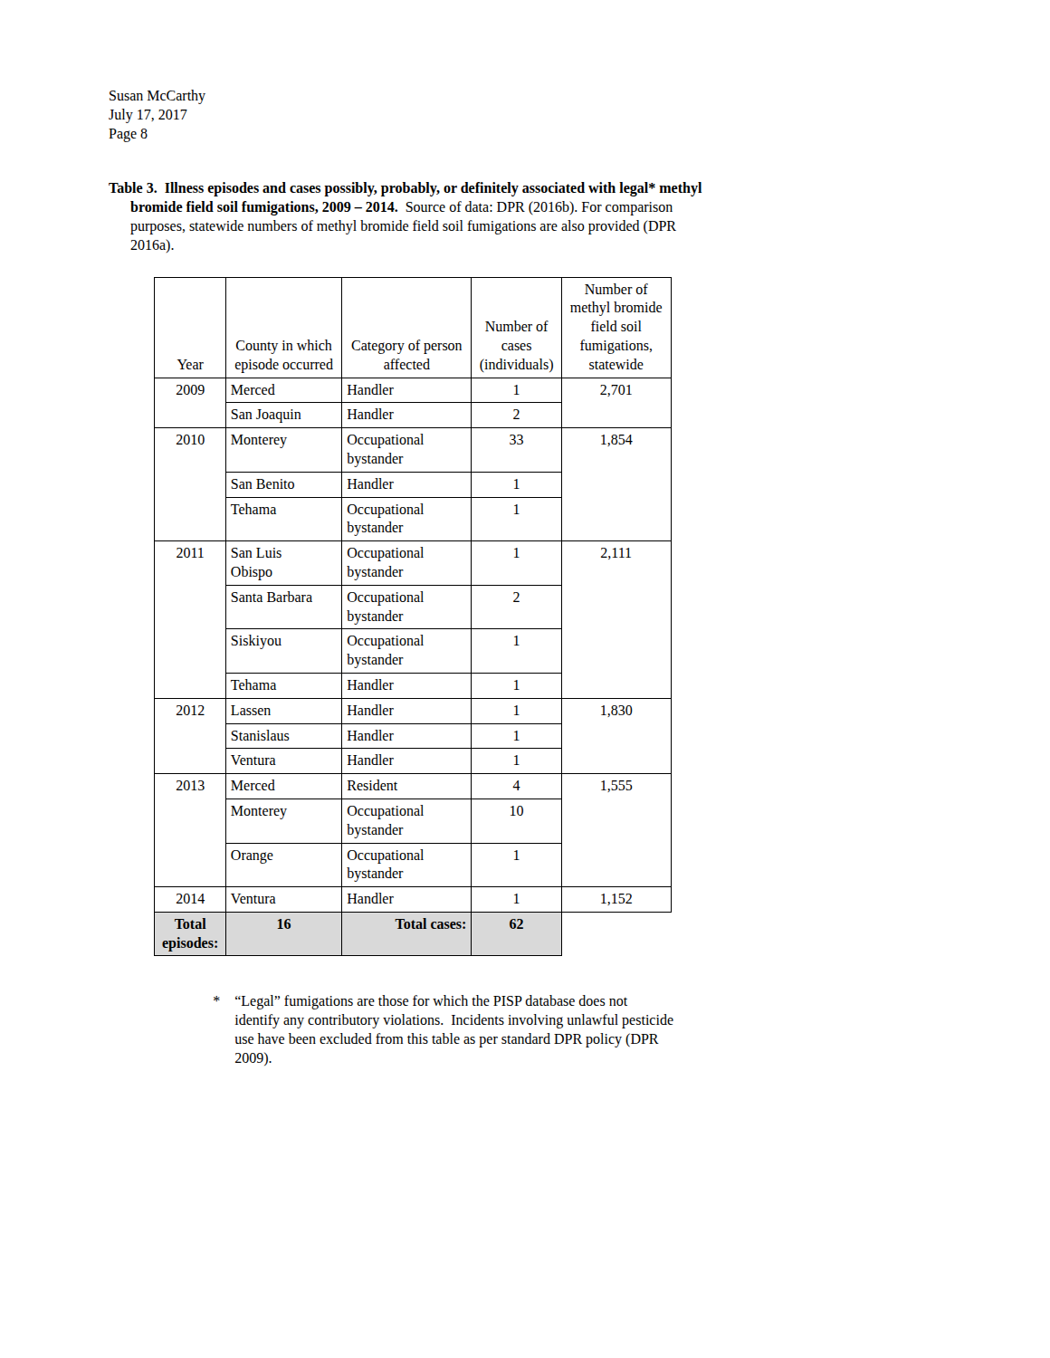Susan McCarthy
July 17, 2017
Page 8
Table 3. Illness episodes and cases possibly, probably, or definitely associated with legal* methyl bromide field soil fumigations, 2009 – 2014. Source of data: DPR (2016b). For comparison purposes, statewide numbers of methyl bromide field soil fumigations are also provided (DPR 2016a).
| Year | County in which episode occurred | Category of person affected | Number of cases (individuals) | Number of methyl bromide field soil fumigations, statewide |
| --- | --- | --- | --- | --- |
| 2009 | Merced | Handler | 1 | 2,701 |
| San Joaquin | Handler | 2 |
| 2010 | Monterey | Occupational bystander | 33 | 1,854 |
| San Benito | Handler | 1 |
| Tehama | Occupational bystander | 1 |
| 2011 | San Luis Obispo | Occupational bystander | 1 | 2,111 |
| Santa Barbara | Occupational bystander | 2 |
| Siskiyou | Occupational bystander | 1 |
| Tehama | Handler | 1 |
| 2012 | Lassen | Handler | 1 | 1,830 |
| Stanislaus | Handler | 1 |
| Ventura | Handler | 1 |
| 2013 | Merced | Resident | 4 | 1,555 |
| Monterey | Occupational bystander | 10 |
| Orange | Occupational bystander | 1 |
| 2014 | Ventura | Handler | 1 | 1,152 |
| Total episodes: | 16 | Total cases: | 62 | |
*“Legal” fumigations are those for which the PISP database does not identify any contributory violations. Incidents involving unlawful pesticide use have been excluded from this table as per standard DPR policy (DPR 2009).